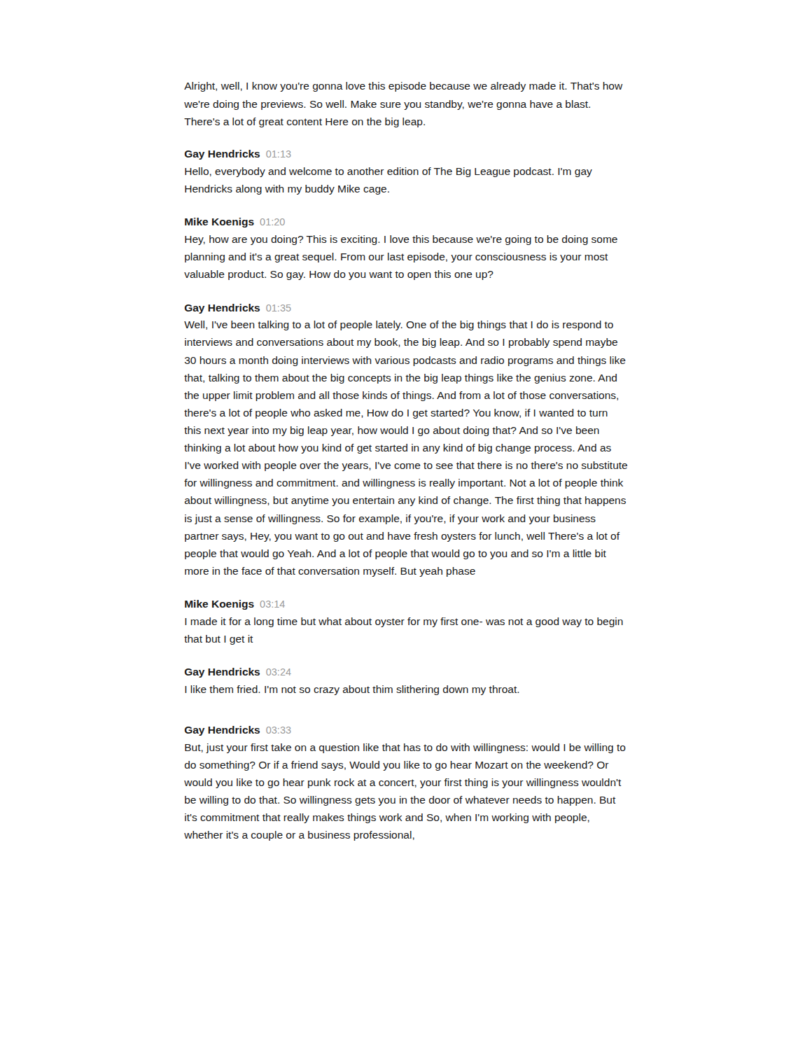Alright, well, I know you're gonna love this episode because we already made it. That's how we're doing the previews. So well. Make sure you standby, we're gonna have a blast. There's a lot of great content Here on the big leap.
Gay Hendricks 01:13
Hello, everybody and welcome to another edition of The Big League podcast. I'm gay Hendricks along with my buddy Mike cage.
Mike Koenigs 01:20
Hey, how are you doing? This is exciting. I love this because we're going to be doing some planning and it's a great sequel. From our last episode, your consciousness is your most valuable product. So gay. How do you want to open this one up?
Gay Hendricks 01:35
Well, I've been talking to a lot of people lately. One of the big things that I do is respond to interviews and conversations about my book, the big leap. And so I probably spend maybe 30 hours a month doing interviews with various podcasts and radio programs and things like that, talking to them about the big concepts in the big leap things like the genius zone. And the upper limit problem and all those kinds of things. And from a lot of those conversations, there's a lot of people who asked me, How do I get started? You know, if I wanted to turn this next year into my big leap year, how would I go about doing that? And so I've been thinking a lot about how you kind of get started in any kind of big change process. And as I've worked with people over the years, I've come to see that there is no there's no substitute for willingness and commitment. and willingness is really important. Not a lot of people think about willingness, but anytime you entertain any kind of change. The first thing that happens is just a sense of willingness. So for example, if you're, if your work and your business partner says, Hey, you want to go out and have fresh oysters for lunch, well There's a lot of people that would go Yeah. And a lot of people that would go to you and so I'm a little bit more in the face of that conversation myself. But yeah phase
Mike Koenigs 03:14
I made it for a long time but what about oyster for my first one- was not a good way to begin that but I get it
Gay Hendricks 03:24
I like them fried. I'm not so crazy about thim slithering down my throat.
Gay Hendricks 03:33
But, just your first take on a question like that has to do with willingness: would I be willing to do something? Or if a friend says, Would you like to go hear Mozart on the weekend? Or would you like to go hear punk rock at a concert, your first thing is your willingness wouldn't be willing to do that. So willingness gets you in the door of whatever needs to happen. But it's commitment that really makes things work and So, when I'm working with people, whether it's a couple or a business professional,